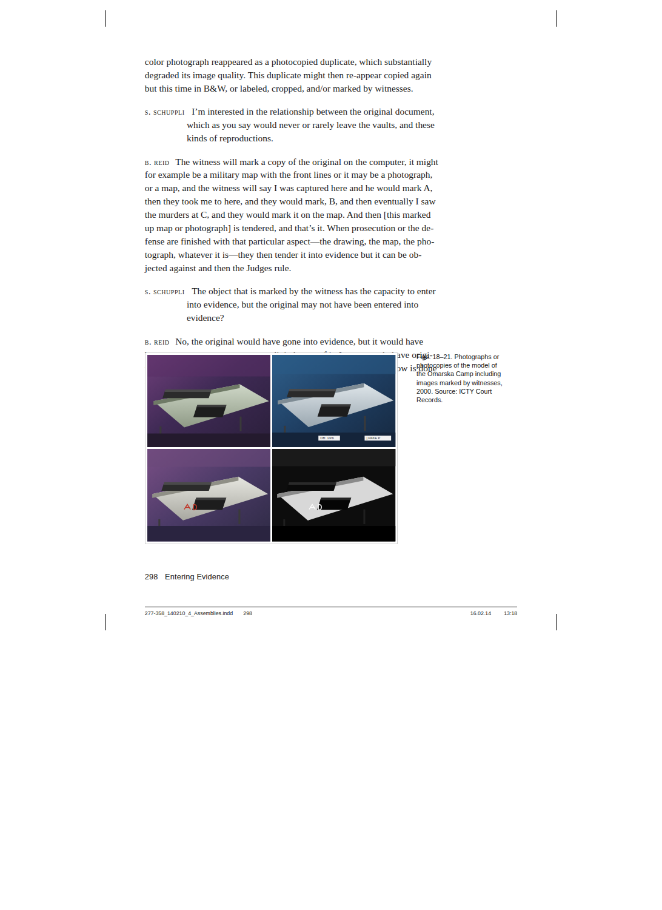color photograph reappeared as a photocopied duplicate, which substantially degraded its image quality. This duplicate might then re-appear copied again but this time in B&W, or labeled, cropped, and/or marked by witnesses.
s. schuppli I’m interested in the relationship between the original document, which as you say would never or rarely leave the vaults, and these kinds of reproductions.
b. reid The witness will mark a copy of the original on the computer, it might for example be a military map with the front lines or it may be a photograph, or a map, and the witness will say I was captured here and he would mark A, then they took me to here, and they would mark, B, and then eventually I saw the murders at C, and they would mark it on the map. And then [this marked up map or photograph] is tendered, and that’s it. When prosecution or the defense are finished with that particular aspect—the drawing, the map, the photograph, whatever it is—they then tender it into evidence but it can be objected against and then the Judges rule.
s. schuppli The object that is marked by the witness has the capacity to enter into evidence, but the original may not have been entered into evidence?
b. reid No, the original would have gone into evidence, but it would have been a copy—a computer copy, a digital copy of it. I mean we do have originals that are marked. But that’s very, very rare. Everything we do now is done in the courtroom and its done digitally.
OB: 1/Pb | PAKE P
Figs. 18–21. Photographs or photocopies of the model of the Omarska Camp including images marked by witnesses, 2000. Source: ICTY Court Records.
298 Entering Evidence
277-358_140210_4_Assemblies.indd 298
16.02.1413:18